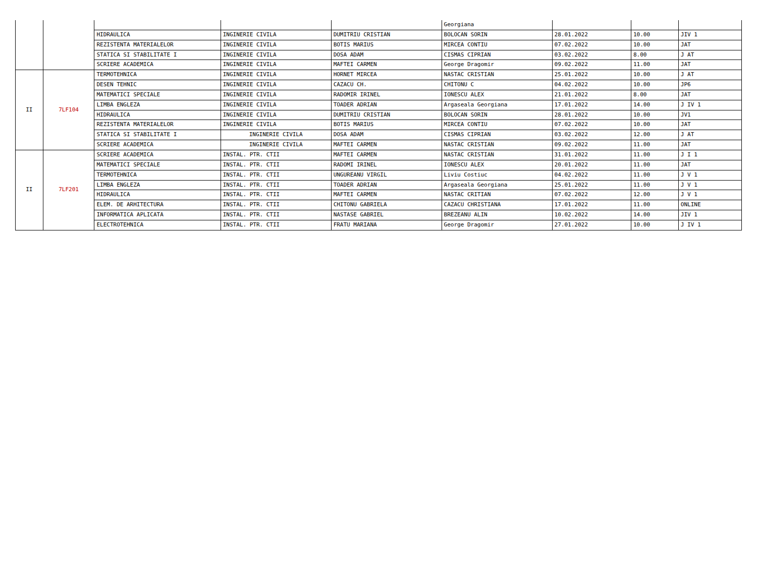| | | | | | Georgiana | | | |
| | | HIDRAULICA | INGINERIE CIVILA | DUMITRIU CRISTIAN | BOLOCAN SORIN | 28.01.2022 | 10.00 | JIV 1 |
| | | REZISTENTA MATERIALELOR | INGINERIE CIVILA | BOTIS MARIUS | MIRCEA CONTIU | 07.02.2022 | 10.00 | JAT |
| | | STATICA SI STABILITATE I | INGINERIE CIVILA | DOSA ADAM | CISMAS CIPRIAN | 03.02.2022 | 8.00 | J AT |
| | | SCRIERE ACADEMICA | INGINERIE CIVILA | MAFTEI CARMEN | George Dragomir | 09.02.2022 | 11.00 | JAT |
| II | 7LF104 | TERMOTEHNICA | INGINERIE CIVILA | HORNET MIRCEA | NASTAC CRISTIAN | 25.01.2022 | 10.00 | J AT |
| DESEN TEHNIC | INGINERIE CIVILA | CAZACU CH. | CHITONU C | 04.02.2022 | 10.00 | JP6 |
| MATEMATICI SPECIALE | INGINERIE CIVILA | RADOMIR IRINEL | IONESCU ALEX | 21.01.2022 | 8.00 | JAT |
| LIMBA ENGLEZA | INGINERIE CIVILA | TOADER ADRIAN | Argaseala Georgiana | 17.01.2022 | 14.00 | J IV 1 |
| HIDRAULICA | INGINERIE CIVILA | DUMITRIU CRISTIAN | BOLOCAN SORIN | 28.01.2022 | 10.00 | JV1 |
| REZISTENTA MATERIALELOR | INGINERIE CIVILA | BOTIS MARIUS | MIRCEA CONTIU | 07.02.2022 | 10.00 | JAT |
| STATICA SI STABILITATE I | INGINERIE CIVILA | DOSA ADAM | CISMAS CIPRIAN | 03.02.2022 | 12.00 | J AT |
| SCRIERE ACADEMICA | INGINERIE CIVILA | MAFTEI CARMEN | NASTAC CRISTIAN | 09.02.2022 | 11.00 | JAT |
| II | 7LF201 | SCRIERE ACADEMICA | INSTAL. PTR. CTII | MAFTEI CARMEN | NASTAC CRISTIAN | 31.01.2022 | 11.00 | J I 1 |
| MATEMATICI SPECIALE | INSTAL. PTR. CTII | RADOMI IRINEL | IONESCU ALEX | 20.01.2022 | 11.00 | JAT |
| TERMOTEHNICA | INSTAL. PTR. CTII | UNGUREANU VIRGIL | Liviu Costiuc | 04.02.2022 | 11.00 | J V 1 |
| LIMBA ENGLEZA | INSTAL. PTR. CTII | TOADER ADRIAN | Argaseala Georgiana | 25.01.2022 | 11.00 | J V 1 |
| HIDRAULICA | INSTAL. PTR. CTII | MAFTEI CARMEN | NASTAC CRITIAN | 07.02.2022 | 12.00 | J V 1 |
| ELEM. DE ARHITECTURA | INSTAL. PTR. CTII | CHITONU GABRIELA | CAZACU CHRISTIANA | 17.01.2022 | 11.00 | ONLINE |
| INFORMATICA APLICATA | INSTAL. PTR. CTII | NASTASE GABRIEL | BREZEANU ALIN | 10.02.2022 | 14.00 | JIV 1 |
| ELECTROTEHNICA | INSTAL. PTR. CTII | FRATU MARIANA | George Dragomir | 27.01.2022 | 10.00 | J IV 1 |